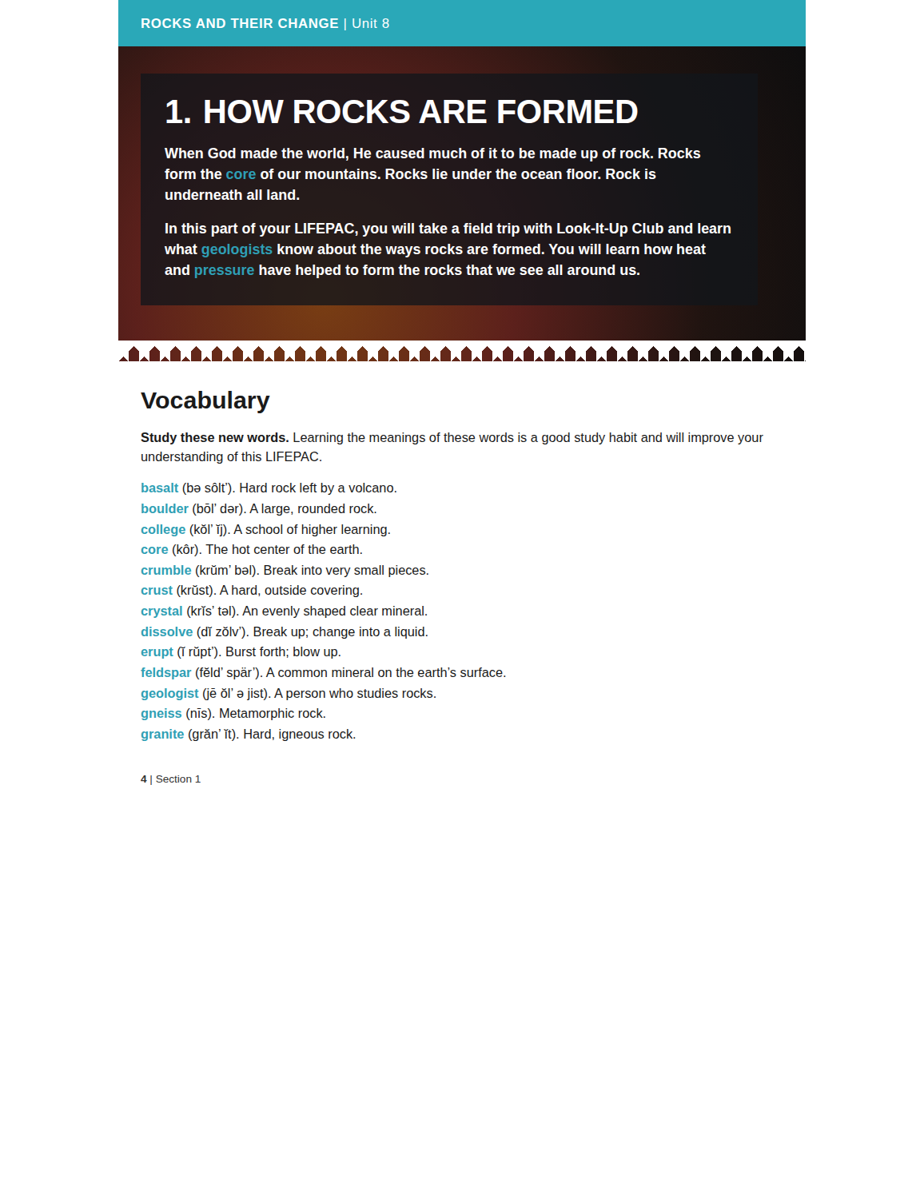Rocks and Their Change | Unit 8
1. HOW ROCKS ARE FORMED
When God made the world, He caused much of it to be made up of rock. Rocks form the core of our mountains. Rocks lie under the ocean floor. Rock is underneath all land.
In this part of your LIFEPAC, you will take a field trip with Look-It-Up Club and learn what geologists know about the ways rocks are formed. You will learn how heat and pressure have helped to form the rocks that we see all around us.
Vocabulary
Study these new words. Learning the meanings of these words is a good study habit and will improve your understanding of this LIFEPAC.
basalt
(bə sôlt’). Hard rock left by a volcano.
boulder
(bōl’ dər). A large, rounded rock.
college
(kŏl’ ĭj). A school of higher learning.
core
(kôr). The hot center of the earth.
crumble
(krŭm’ bəl). Break into very small pieces.
crust
(krŭst). A hard, outside covering.
crystal
(krĭs’ təl). An evenly shaped clear mineral.
dissolve
(dĭ zŏlv’). Break up; change into a liquid.
erupt
(ĭ rŭpt’). Burst forth; blow up.
feldspar
(fĕld’ spär’). A common mineral on the earth’s surface.
geologist
(jē ŏl’ ə jist). A person who studies rocks.
gneiss
(nīs). Metamorphic rock.
granite
(grăn’ ĭt). Hard, igneous rock.
4 | Section 1